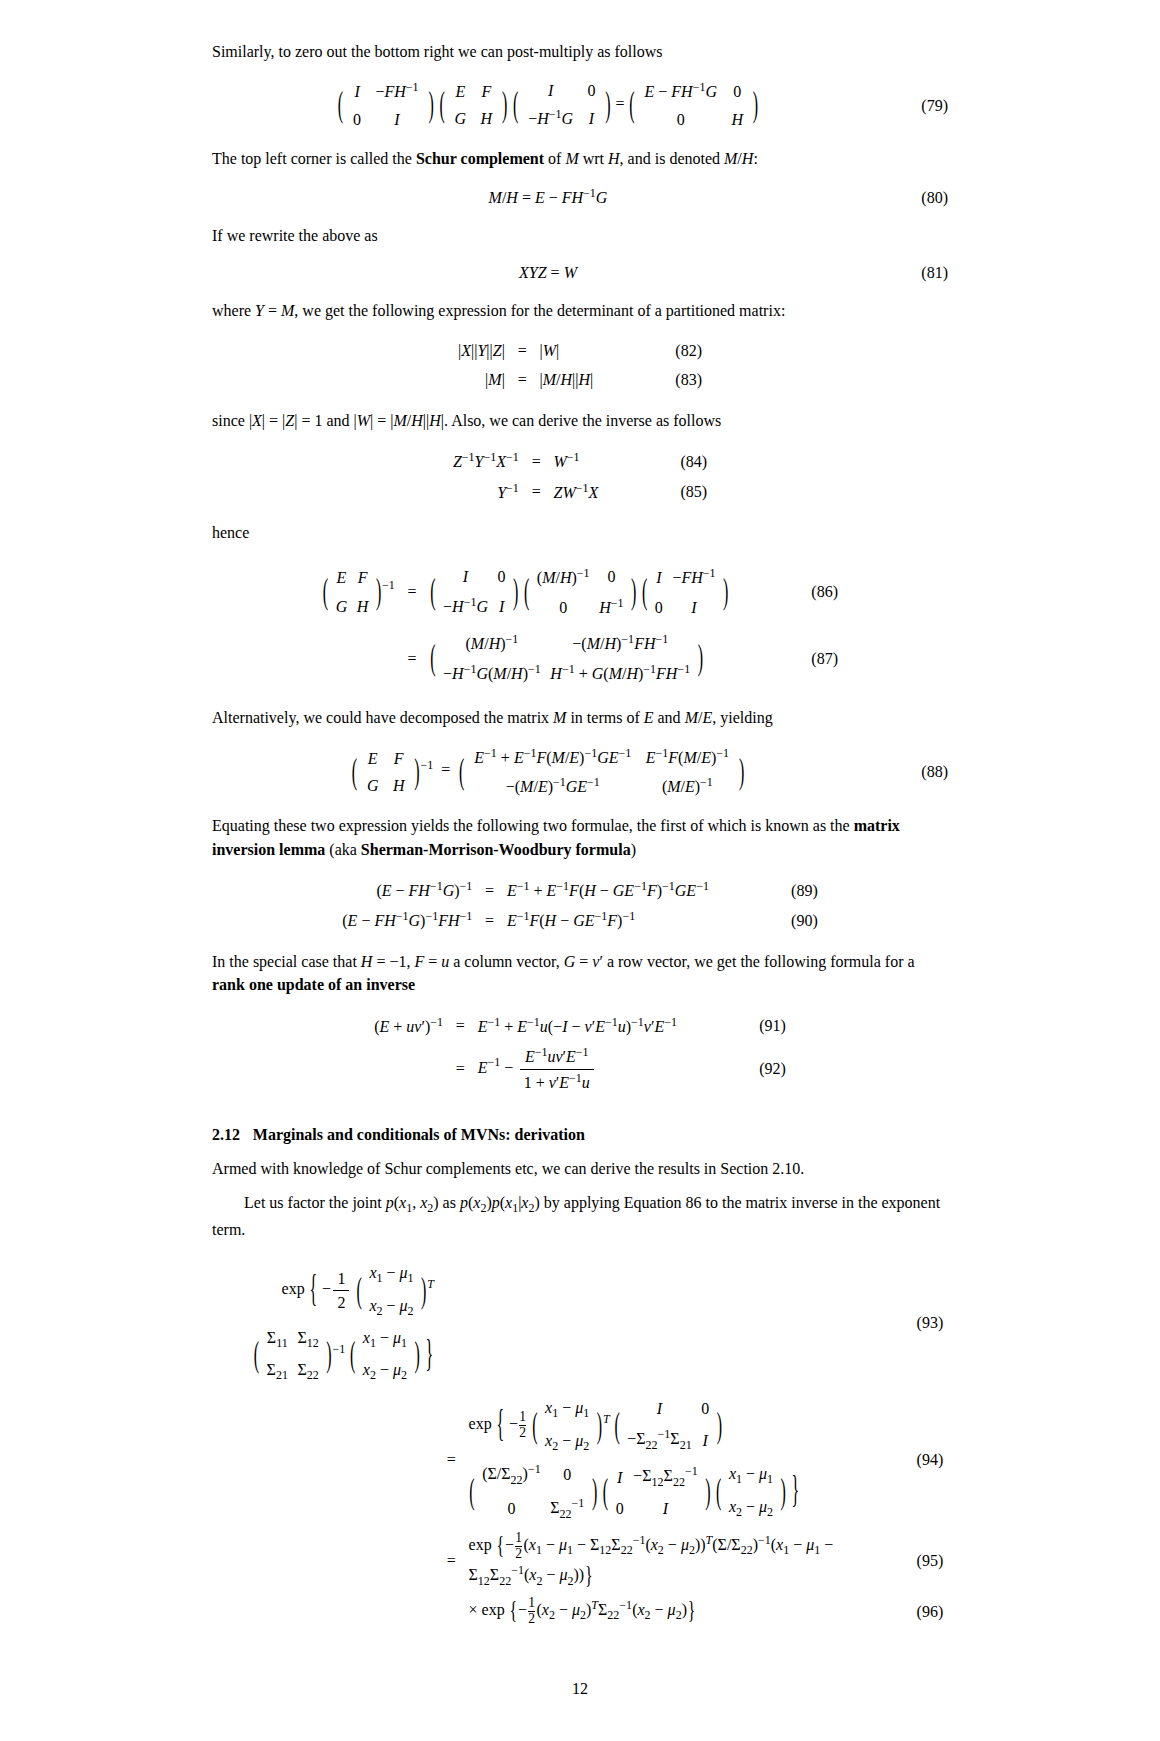Similarly, to zero out the bottom right we can post-multiply as follows
(
| I | − FH −1 |
| 0 | I |
) (
| E | F |
| G | H |
) (
| I | 0 |
| − H −1 G | I |
) = (
| E − FH −1 G | 0 |
| 0 | H |
)
(79)
The top left corner is called the Schur complement of M wrt H, and is denoted M/H:
M/H = E − FH−1 G
(80)
If we rewrite the above as
XYZ = W
(81)
where Y = M, we get the following expression for the determinant of a partitioned matrix:
| / X // Y // Z / | = | / W / | (82) |
| / M / | = | / M / H // H / | (83) |
since |X| = |Z| = 1 and |W| = |M/H||H|. Also, we can derive the inverse as follows
| Z −1 Y −1 X −1 | = | W −1 | (84) |
| Y −1 | = | ZW −1 X | (85) |
hence
| ( / E / F / / G / H / ) −1 | = | ( / I / 0 / / − H −1 G / I / ) ( / ( M / H ) −1 / 0 / / 0 / H −1 / ) ( / I / − FH −1 / / 0 / I / ) | (86) |
| | = | ( / ( M / H ) −1 / −( M / H ) −1 FH −1 / / − H −1 G ( M / H ) −1 / H −1 + G ( M / H ) −1 FH −1 / ) | (87) |
Alternatively, we could have decomposed the matrix M in terms of E and M/E, yielding
(
| E | F |
| G | H |
)−1 = (
| E −1 + E −1 F ( M / E ) −1 GE −1 | E −1 F ( M / E ) −1 |
| −( M / E ) −1 GE −1 | ( M / E ) −1 |
)
(88)
Equating these two expression yields the following two formulae, the first of which is known as the matrix inversion lemma (aka Sherman-Morrison-Woodbury formula)
| ( E − FH −1 G ) −1 | = | E −1 + E −1 F ( H − GE −1 F ) −1 GE −1 | (89) |
| ( E − FH −1 G ) −1 FH −1 | = | E −1 F ( H − GE −1 F ) −1 | (90) |
In the special case that H = −1, F = u a column vector, G = v′ a row vector, we get the following formula for a rank one update of an inverse
| ( E + uv ′) −1 | = | E −1 + E −1 u (− I − v ′ E −1 u ) −1 v ′ E −1 | (91) |
| | = | E −1 − E −1 uv ′ E −1 1 + v ′ E −1 u | (92) |
2.12 Marginals and conditionals of MVNs: derivation
Armed with knowledge of Schur complements etc, we can derive the results in Section 2.10.
Let us factor the joint p(x 1, x 2) as p(x 2)p(x 1|x 2) by applying Equation 86 to the matrix inverse in the exponent term.
| exp { − 1 2 ( / x 1 − μ 1 / / x 2 − μ 2 / ) T ( / Σ 11 / Σ 12 / / Σ 21 / Σ 22 / ) −1 ( / x 1 − μ 1 / / x 2 − μ 2 / ) } | | | (93) |
| | = | exp { − 1 2 ( / x 1 − μ 1 / / x 2 − μ 2 / ) T ( / I / 0 / / −Σ 22 −1 Σ 21 / I / ) ( / (Σ/Σ 22 ) −1 / 0 / / 0 / Σ 22 −1 / ) ( / I / −Σ 12 Σ 22 −1 / / 0 / I / ) ( / x 1 − μ 1 / / x 2 − μ 2 / ) } | (94) |
| | = | exp { − 1 2 ( x 1 − μ 1 − Σ 12 Σ 22 −1 ( x 2 − μ 2 )) T (Σ/Σ 22 ) −1 ( x 1 − μ 1 − Σ 12 Σ 22 −1 ( x 2 − μ 2 )) } | (95) |
| | | × exp { − 1 2 ( x 2 − μ 2 ) T Σ 22 −1 ( x 2 − μ 2 ) } | (96) |
12